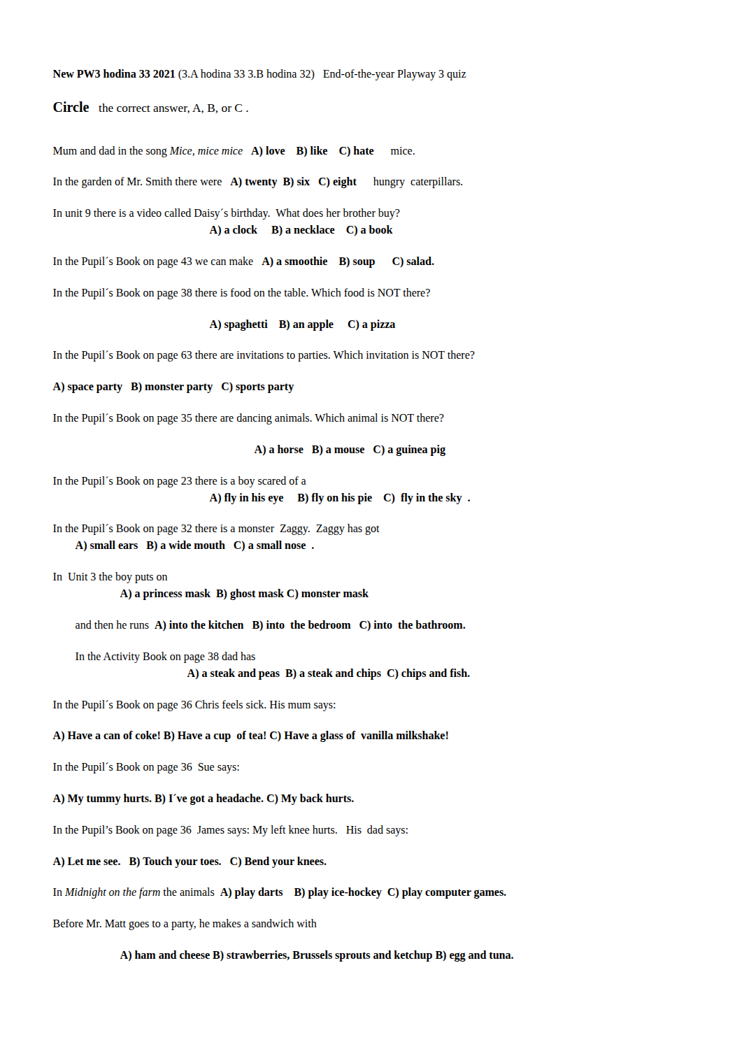New PW3 hodina 33 2021 (3.A hodina 33 3.B hodina 32) End-of-the-year Playway 3 quiz
Circle the correct answer, A, B, or C .
Mum and dad in the song Mice, mice mice A) love B) like C) hate mice.
In the garden of Mr. Smith there were A) twenty B) six C) eight hungry caterpillars.
In unit 9 there is a video called Daisy´s birthday. What does her brother buy?
A) a clock B) a necklace C) a book
In the Pupil´s Book on page 43 we can make A) a smoothie B) soup C) salad.
In the Pupil´s Book on page 38 there is food on the table. Which food is NOT there?
A) spaghetti B) an apple C) a pizza
In the Pupil´s Book on page 63 there are invitations to parties. Which invitation is NOT there?
A) space party B) monster party C) sports party
In the Pupil´s Book on page 35 there are dancing animals. Which animal is NOT there?
A) a horse B) a mouse C) a guinea pig
In the Pupil´s Book on page 23 there is a boy scared of a
A) fly in his eye B) fly on his pie C) fly in the sky .
In the Pupil´s Book on page 32 there is a monster Zaggy. Zaggy has got
A) small ears B) a wide mouth C) a small nose .
In Unit 3 the boy puts on
A) a princess mask B) ghost mask C) monster mask
and then he runs A) into the kitchen B) into the bedroom C) into the bathroom.
In the Activity Book on page 38 dad has
A) a steak and peas B) a steak and chips C) chips and fish.
In the Pupil´s Book on page 36 Chris feels sick. His mum says:
A) Have a can of coke! B) Have a cup of tea! C) Have a glass of vanilla milkshake!
In the Pupil´s Book on page 36 Sue says:
A) My tummy hurts. B) I´ve got a headache. C) My back hurts.
In the Pupil’s Book on page 36 James says: My left knee hurts. His dad says:
A) Let me see. B) Touch your toes. C) Bend your knees.
In Midnight on the farm the animals A) play darts B) play ice-hockey C) play computer games.
Before Mr. Matt goes to a party, he makes a sandwich with
A) ham and cheese B) strawberries, Brussels sprouts and ketchup B) egg and tuna.